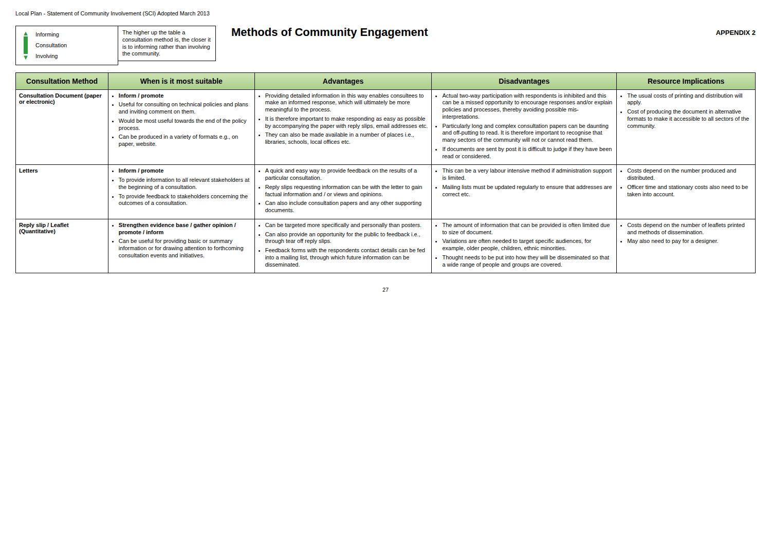Local Plan - Statement of Community Involvement (SCI) Adopted March 2013
▲ ▼
Informing
Consultation
Involving
The higher up the table a consultation method is, the closer it is to informing rather than involving the community.
Methods of Community Engagement
APPENDIX 2
| Consultation Method | When is it most suitable | Advantages | Disadvantages | Resource Implications |
| --- | --- | --- | --- | --- |
| Consultation Document (paper or electronic) | Inform / promote Useful for consulting on technical policies and plans and inviting comment on them. Would be most useful towards the end of the policy process. Can be produced in a variety of formats e.g., on paper, website. | Providing detailed information in this way enables consultees to make an informed response, which will ultimately be more meaningful to the process. It is therefore important to make responding as easy as possible by accompanying the paper with reply slips, email addresses etc. They can also be made available in a number of places i.e., libraries, schools, local offices etc. | Actual two-way participation with respondents is inhibited and this can be a missed opportunity to encourage responses and/or explain policies and processes, thereby avoiding possible mis-interpretations. Particularly long and complex consultation papers can be daunting and off-putting to read. It is therefore important to recognise that many sectors of the community will not or cannot read them. If documents are sent by post it is difficult to judge if they have been read or considered. | The usual costs of printing and distribution will apply. Cost of producing the document in alternative formats to make it accessible to all sectors of the community. |
| Letters | Inform / promote To provide information to all relevant stakeholders at the beginning of a consultation. To provide feedback to stakeholders concerning the outcomes of a consultation. | A quick and easy way to provide feedback on the results of a particular consultation. Reply slips requesting information can be with the letter to gain factual information and / or views and opinions. Can also include consultation papers and any other supporting documents. | This can be a very labour intensive method if administration support is limited. Mailing lists must be updated regularly to ensure that addresses are correct etc. | Costs depend on the number produced and distributed. Officer time and stationary costs also need to be taken into account. |
| Reply slip / Leaflet (Quantitative) | Strengthen evidence base / gather opinion / promote / inform Can be useful for providing basic or summary information or for drawing attention to forthcoming consultation events and initiatives. | Can be targeted more specifically and personally than posters. Can also provide an opportunity for the public to feedback i.e., through tear off reply slips. Feedback forms with the respondents contact details can be fed into a mailing list, through which future information can be disseminated. | The amount of information that can be provided is often limited due to size of document. Variations are often needed to target specific audiences, for example, older people, children, ethnic minorities. Thought needs to be put into how they will be disseminated so that a wide range of people and groups are covered. | Costs depend on the number of leaflets printed and methods of dissemination. May also need to pay for a designer. |
27